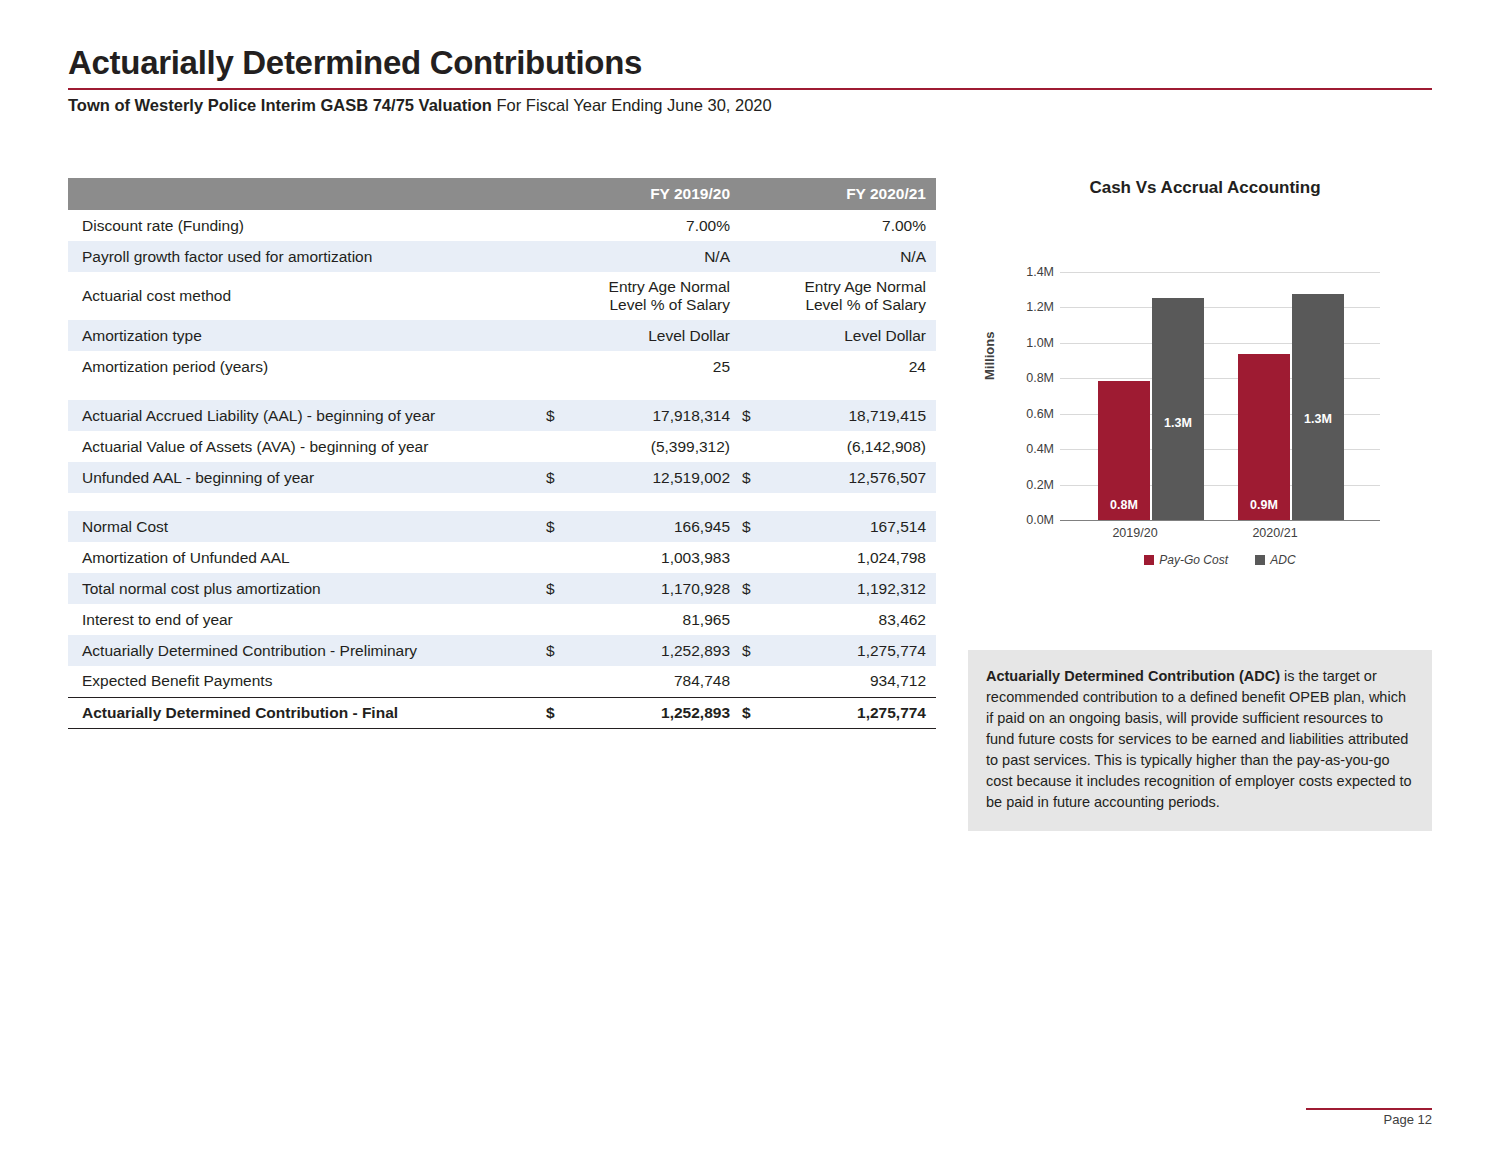Actuarially Determined Contributions
Town of Westerly Police Interim GASB 74/75 Valuation For Fiscal Year Ending June 30, 2020
| | | FY 2019/20 | | FY 2020/21 |
| --- | --- | --- | --- | --- |
| Discount rate (Funding) | | 7.00% | | 7.00% |
| Payroll growth factor used for amortization | | N/A | | N/A |
| Actuarial cost method | | Entry Age Normal Level % of Salary | | Entry Age Normal Level % of Salary |
| Amortization type | | Level Dollar | | Level Dollar |
| Amortization period (years) | | 25 | | 24 |
| Actuarial Accrued Liability (AAL) - beginning of year | $ | 17,918,314 | $ | 18,719,415 |
| Actuarial Value of Assets (AVA) - beginning of year | | (5,399,312) | | (6,142,908) |
| Unfunded AAL - beginning of year | $ | 12,519,002 | $ | 12,576,507 |
| Normal Cost | $ | 166,945 | $ | 167,514 |
| Amortization of Unfunded AAL | | 1,003,983 | | 1,024,798 |
| Total normal cost plus amortization | $ | 1,170,928 | $ | 1,192,312 |
| Interest to end of year | | 81,965 | | 83,462 |
| Actuarially Determined Contribution - Preliminary | $ | 1,252,893 | $ | 1,275,774 |
| Expected Benefit Payments | | 784,748 | | 934,712 |
| Actuarially Determined Contribution - Final | $ | 1,252,893 | $ | 1,275,774 |
Cash Vs Accrual Accounting
Millions
1.4M
1.2M
1.0M
0.8M
0.6M
0.4M
0.2M
0.0M
0.8M
1.3M
0.9M
1.3M
2019/20
2020/21
Pay-Go Cost ADC
Actuarially Determined Contribution (ADC) is the target or recommended contribution to a defined benefit OPEB plan, which if paid on an ongoing basis, will provide sufficient resources to fund future costs for services to be earned and liabilities attributed to past services. This is typically higher than the pay-as-you-go cost because it includes recognition of employer costs expected to be paid in future accounting periods.
Page 12